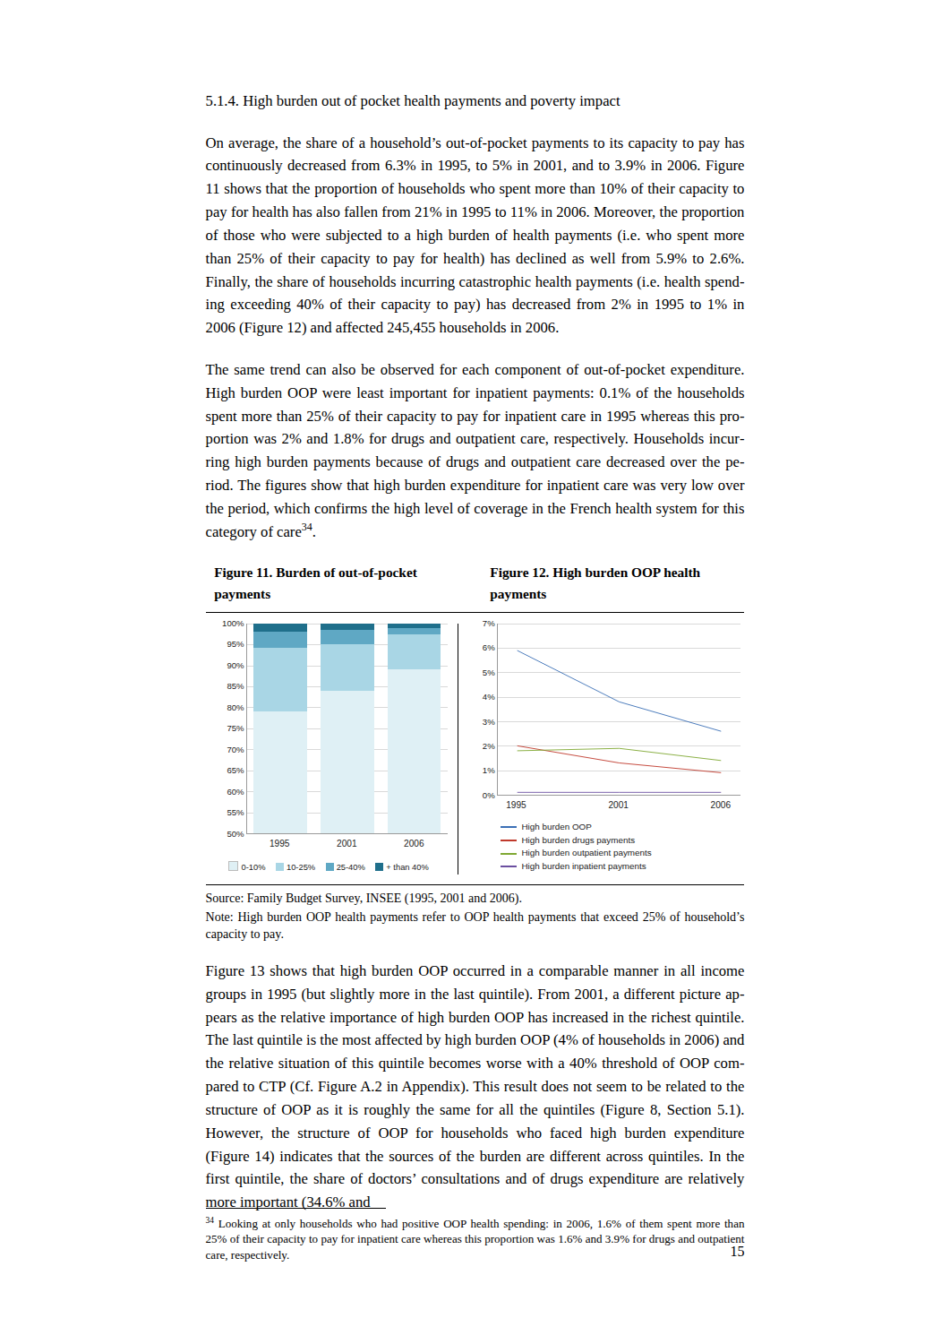5.1.4. High burden out of pocket health payments and poverty impact
On average, the share of a household’s out-of-pocket payments to its capacity to pay has continuously decreased from 6.3% in 1995, to 5% in 2001, and to 3.9% in 2006. Figure 11 shows that the proportion of households who spent more than 10% of their capacity to pay for health has also fallen from 21% in 1995 to 11% in 2006. Moreover, the proportion of those who were subjected to a high burden of health payments (i.e. who spent more than 25% of their capacity to pay for health) has declined as well from 5.9% to 2.6%. Finally, the share of households incurring catastrophic health payments (i.e. health spending exceeding 40% of their capacity to pay) has decreased from 2% in 1995 to 1% in 2006 (Figure 12) and affected 245,455 households in 2006.
The same trend can also be observed for each component of out-of-pocket expenditure. High burden OOP were least important for inpatient payments: 0.1% of the households spent more than 25% of their capacity to pay for inpatient care in 1995 whereas this proportion was 2% and 1.8% for drugs and outpatient care, respectively. Households incurring high burden payments because of drugs and outpatient care decreased over the period. The figures show that high burden expenditure for inpatient care was very low over the period, which confirms the high level of coverage in the French health system for this category of care34.
Figure 11. Burden of out-of-pocket payments
Figure 12. High burden OOP health payments
100% 95% 90% 85% 80% 75% 70% 65% 60% 55% 50%
199520012006
0-10% 10-25% 25-40% + than 40%
7% 6% 5% 4% 3% 2% 1% 0%
1995 2001 2006
High burden OOP
High burden drugs payments
High burden outpatient payments
High burden inpatient payments
Source: Family Budget Survey, INSEE (1995, 2001 and 2006).
Note: High burden OOP health payments refer to OOP health payments that exceed 25% of household’s capacity to pay.
Figure 13 shows that high burden OOP occurred in a comparable manner in all income groups in 1995 (but slightly more in the last quintile). From 2001, a different picture appears as the relative importance of high burden OOP has increased in the richest quintile. The last quintile is the most affected by high burden OOP (4% of households in 2006) and the relative situation of this quintile becomes worse with a 40% threshold of OOP compared to CTP (Cf. Figure A.2 in Appendix). This result does not seem to be related to the structure of OOP as it is roughly the same for all the quintiles (Figure 8, Section 5.1). However, the structure of OOP for households who faced high burden expenditure (Figure 14) indicates that the sources of the burden are different across quintiles. In the first quintile, the share of doctors’ consultations and of drugs expenditure are relatively more important (34.6% and
34 Looking at only households who had positive OOP health spending: in 2006, 1.6% of them spent more than 25% of their capacity to pay for inpatient care whereas this proportion was 1.6% and 3.9% for drugs and outpatient care, respectively.
15